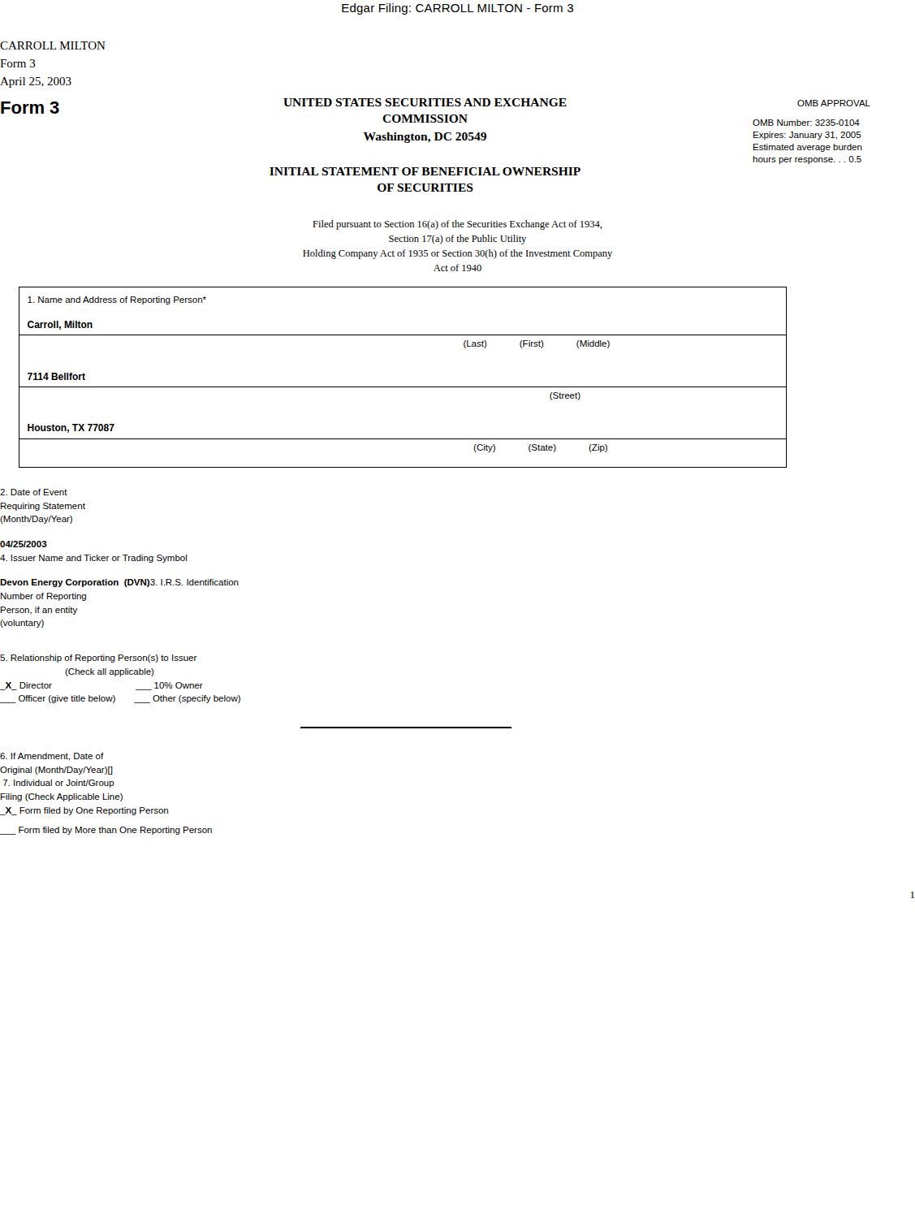Edgar Filing: CARROLL MILTON - Form 3
CARROLL MILTON
Form 3
April 25, 2003
Form 3
UNITED STATES SECURITIES AND EXCHANGE
COMMISSION
Washington, DC 20549
INITIAL STATEMENT OF BENEFICIAL OWNERSHIP
OF SECURITIES
OMB APPROVAL
OMB Number: 3235-0104
Expires: January 31, 2005
Estimated average burden
hours per response. . . 0.5
Filed pursuant to Section 16(a) of the Securities Exchange Act of 1934,
Section 17(a) of the Public Utility
Holding Company Act of 1935 or Section 30(h) of the Investment Company
Act of 1940
| 1. Name and Address of Reporting Person* Carroll, Milton (Last) (First) (Middle) 7114 Bellfort (Street) Houston, TX 77087 (City) (State) (Zip) |
2. Date of Event
Requiring Statement
(Month/Day/Year)
04/25/2003
4. Issuer Name and Ticker or Trading Symbol
Devon Energy Corporation (DVN) 3. I.R.S. Identification
Number of Reporting
Person, if an entity
(voluntary)
5. Relationship of Reporting Person(s) to Issuer
(Check all applicable)
_X_ Director ___ 10% Owner
___ Officer (give title below) ___ Other (specify below)
6. If Amendment, Date of
Original (Month/Day/Year)[]
7. Individual or Joint/Group
Filing (Check Applicable Line)
_X_ Form filed by One Reporting Person
___ Form filed by More than One Reporting Person
1